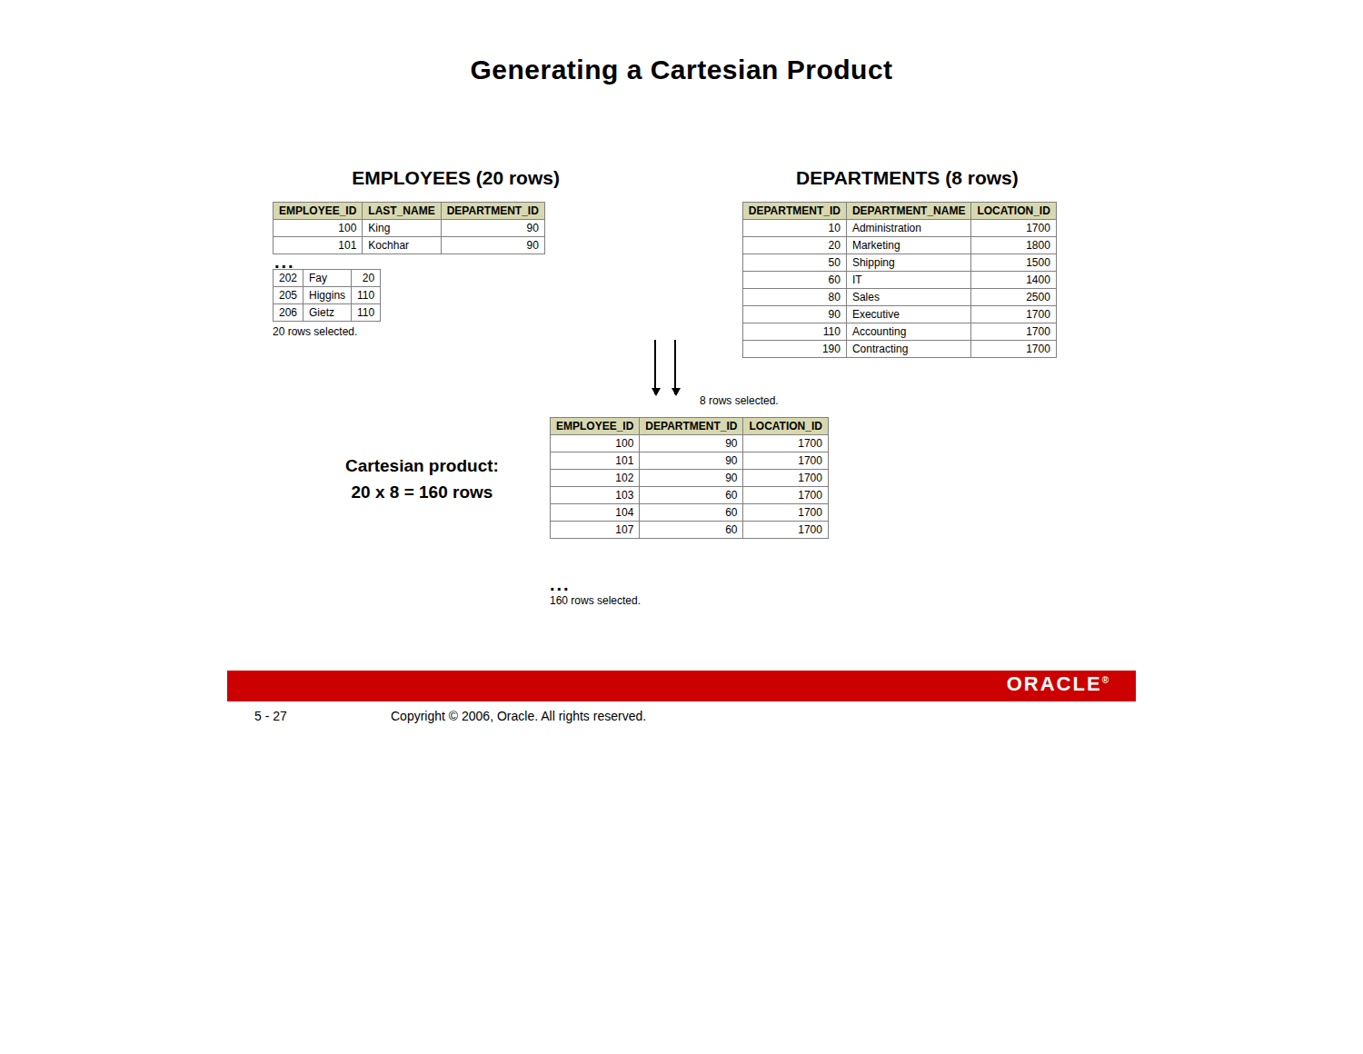Generating a Cartesian Product
EMPLOYEES (20 rows)
| EMPLOYEE_ID | LAST_NAME | DEPARTMENT_ID |
| --- | --- | --- |
| 100 | King | 90 |
| 101 | Kochhar | 90 |
...
| 202 | Fay | 20 |
| 205 | Higgins | 110 |
| 206 | Gietz | 110 |
20 rows selected.
DEPARTMENTS (8 rows)
| DEPARTMENT_ID | DEPARTMENT_NAME | LOCATION_ID |
| --- | --- | --- |
| 10 | Administration | 1700 |
| 20 | Marketing | 1800 |
| 50 | Shipping | 1500 |
| 60 | IT | 1400 |
| 80 | Sales | 2500 |
| 90 | Executive | 1700 |
| 110 | Accounting | 1700 |
| 190 | Contracting | 1700 |
8 rows selected.
Cartesian product:
20 x 8 = 160 rows
| EMPLOYEE_ID | DEPARTMENT_ID | LOCATION_ID |
| --- | --- | --- |
| 100 | 90 | 1700 |
| 101 | 90 | 1700 |
| 102 | 90 | 1700 |
| 103 | 60 | 1700 |
| 104 | 60 | 1700 |
| 107 | 60 | 1700 |
...
160 rows selected.
ORACLE®
5 - 27
Copyright © 2006, Oracle. All rights reserved.